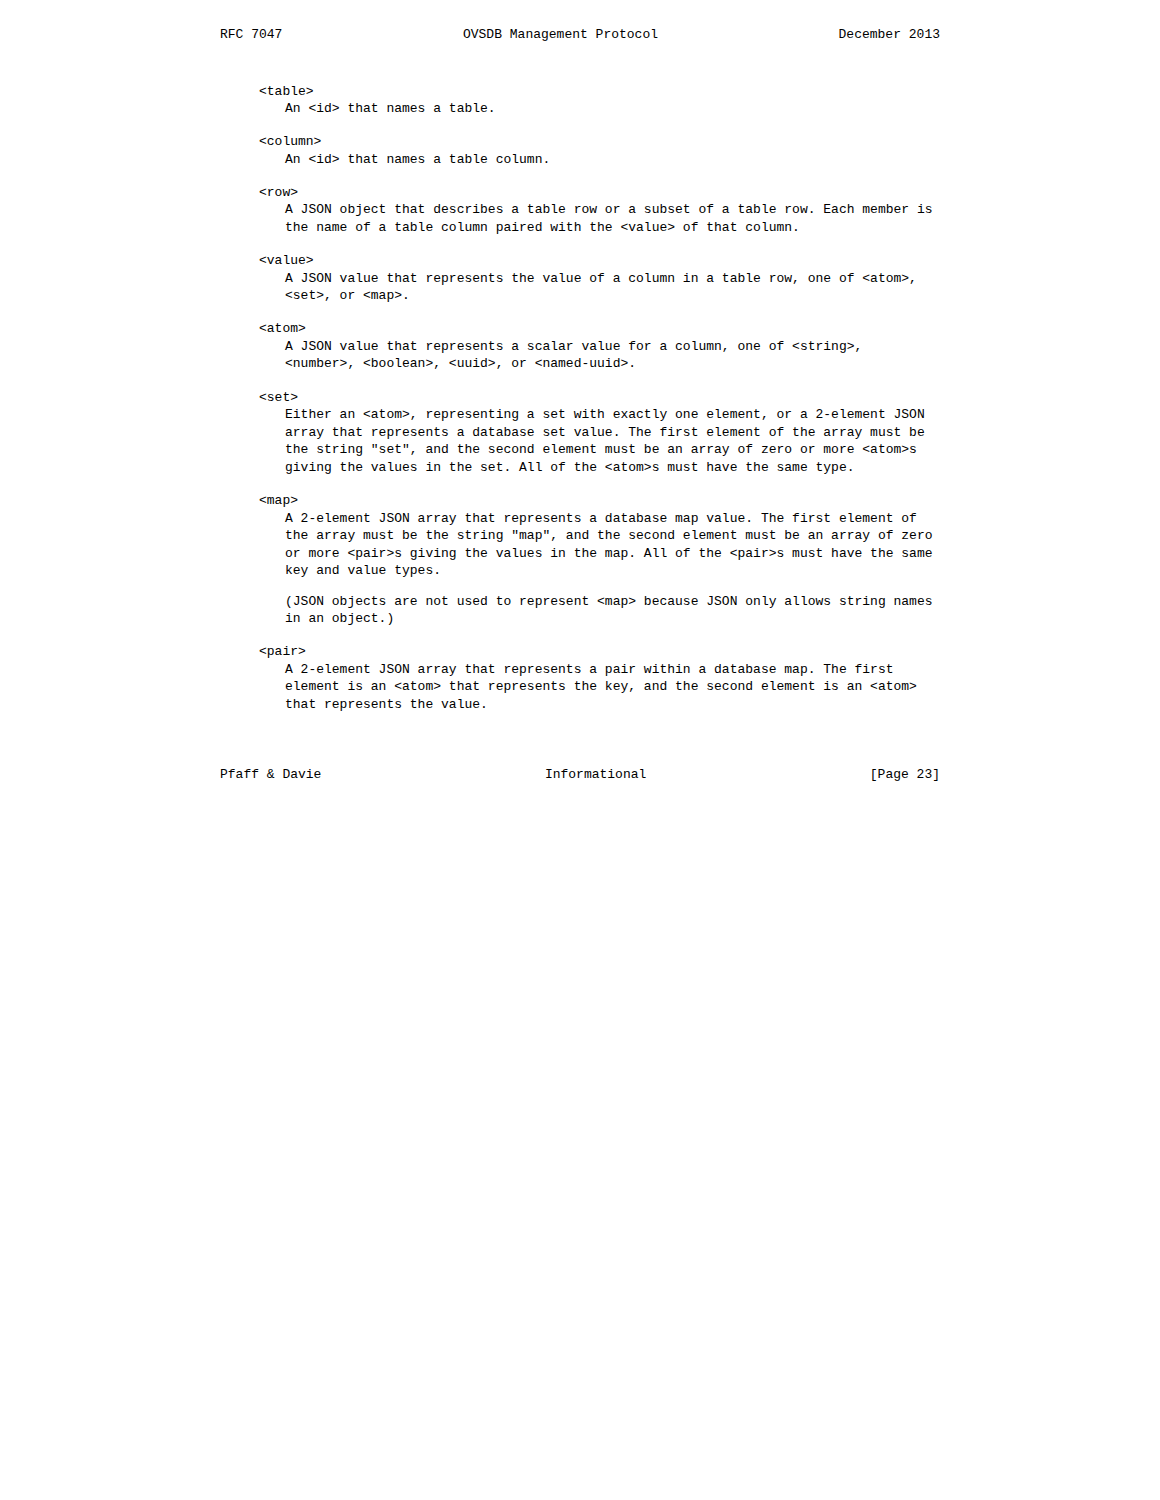RFC 7047 OVSDB Management Protocol December 2013
<table>
An <id> that names a table.
<column>
An <id> that names a table column.
<row>
A JSON object that describes a table row or a subset of a table row. Each member is the name of a table column paired with the <value> of that column.
<value>
A JSON value that represents the value of a column in a table row, one of <atom>, <set>, or <map>.
<atom>
A JSON value that represents a scalar value for a column, one of <string>, <number>, <boolean>, <uuid>, or <named-uuid>.
<set>
Either an <atom>, representing a set with exactly one element, or a 2-element JSON array that represents a database set value. The first element of the array must be the string "set", and the second element must be an array of zero or more <atom>s giving the values in the set. All of the <atom>s must have the same type.
<map>
A 2-element JSON array that represents a database map value. The first element of the array must be the string "map", and the second element must be an array of zero or more <pair>s giving the values in the map. All of the <pair>s must have the same key and value types.
(JSON objects are not used to represent <map> because JSON only allows string names in an object.)
<pair>
A 2-element JSON array that represents a pair within a database map. The first element is an <atom> that represents the key, and the second element is an <atom> that represents the value.
Pfaff & Davie Informational [Page 23]